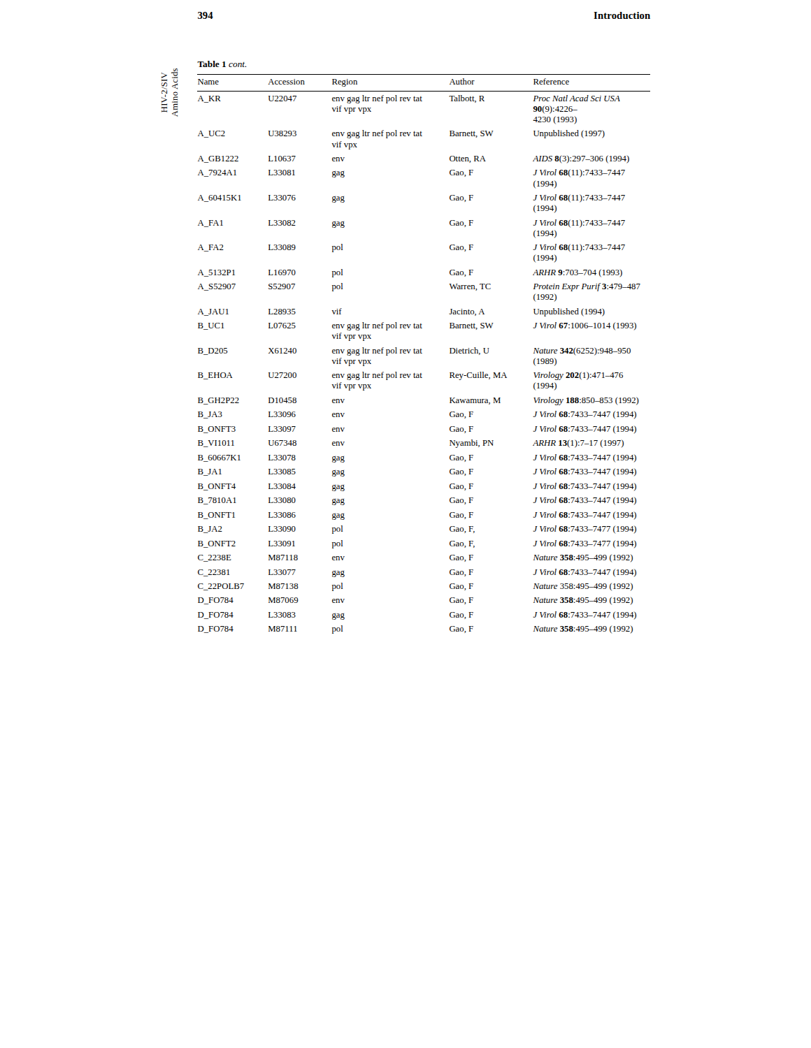394 Introduction
HIV-2/SIV
Amino Acids
Table 1 cont.
| Name | Accession | Region | Author | Reference |
| --- | --- | --- | --- | --- |
| A_KR | U22047 | env gag ltr nef pol rev tat vif vpr vpx | Talbott, R | Proc Natl Acad Sci USA 90 (9):4226– 4230 (1993) |
| A_UC2 | U38293 | env gag ltr nef pol rev tat vif vpx | Barnett, SW | Unpublished (1997) |
| A_GB1222 | L10637 | env | Otten, RA | AIDS 8 (3):297–306 (1994) |
| A_7924A1 | L33081 | gag | Gao, F | J Virol 68 (11):7433–7447 (1994) |
| A_60415K1 | L33076 | gag | Gao, F | J Virol 68 (11):7433–7447 (1994) |
| A_FA1 | L33082 | gag | Gao, F | J Virol 68 (11):7433–7447 (1994) |
| A_FA2 | L33089 | pol | Gao, F | J Virol 68 (11):7433–7447 (1994) |
| A_5132P1 | L16970 | pol | Gao, F | ARHR 9 :703–704 (1993) |
| A_S52907 | S52907 | pol | Warren, TC | Protein Expr Purif 3 :479–487 (1992) |
| A_JAU1 | L28935 | vif | Jacinto, A | Unpublished (1994) |
| B_UC1 | L07625 | env gag ltr nef pol rev tat vif vpr vpx | Barnett, SW | J Virol 67 :1006–1014 (1993) |
| B_D205 | X61240 | env gag ltr nef pol rev tat vif vpr vpx | Dietrich, U | Nature 342 (6252):948–950 (1989) |
| B_EHOA | U27200 | env gag ltr nef pol rev tat vif vpr vpx | Rey-Cuille, MA | Virology 202 (1):471–476 (1994) |
| B_GH2P22 | D10458 | env | Kawamura, M | Virology 188 :850–853 (1992) |
| B_JA3 | L33096 | env | Gao, F | J Virol 68 :7433–7447 (1994) |
| B_ONFT3 | L33097 | env | Gao, F | J Virol 68 :7433–7447 (1994) |
| B_VI1011 | U67348 | env | Nyambi, PN | ARHR 13 (1):7–17 (1997) |
| B_60667K1 | L33078 | gag | Gao, F | J Virol 68 :7433–7447 (1994) |
| B_JA1 | L33085 | gag | Gao, F | J Virol 68 :7433–7447 (1994) |
| B_ONFT4 | L33084 | gag | Gao, F | J Virol 68 :7433–7447 (1994) |
| B_7810A1 | L33080 | gag | Gao, F | J Virol 68 :7433–7447 (1994) |
| B_ONFT1 | L33086 | gag | Gao, F | J Virol 68 :7433–7447 (1994) |
| B_JA2 | L33090 | pol | Gao, F, | J Virol 68 :7433–7477 (1994) |
| B_ONFT2 | L33091 | pol | Gao, F, | J Virol 68 :7433–7477 (1994) |
| C_2238E | M87118 | env | Gao, F | Nature 358 :495–499 (1992) |
| C_22381 | L33077 | gag | Gao, F | J Virol 68 :7433–7447 (1994) |
| C_22POLB7 | M87138 | pol | Gao, F | Nature 358:495–499 (1992) |
| D_FO784 | M87069 | env | Gao, F | Nature 358 :495–499 (1992) |
| D_FO784 | L33083 | gag | Gao, F | J Virol 68 :7433–7447 (1994) |
| D_FO784 | M87111 | pol | Gao, F | Nature 358 :495–499 (1992) |